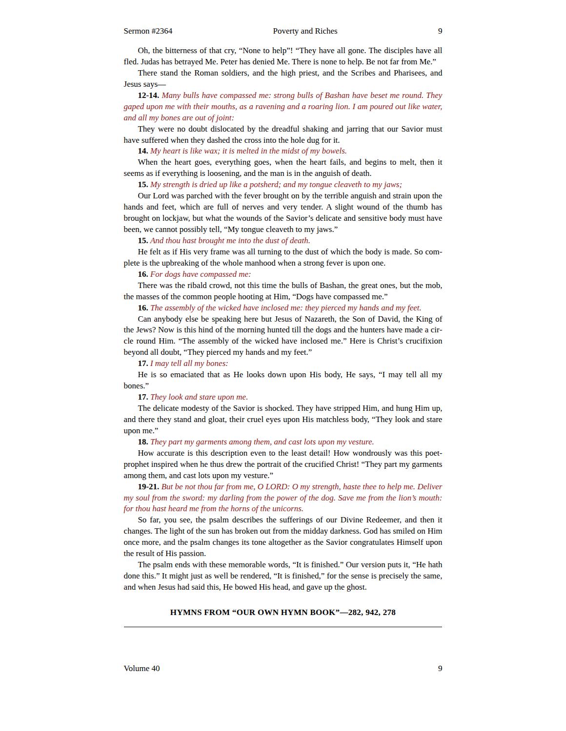Sermon #2364 Poverty and Riches 9
Oh, the bitterness of that cry, “None to help”! “They have all gone. The disciples have all fled. Judas has betrayed Me. Peter has denied Me. There is none to help. Be not far from Me.”
There stand the Roman soldiers, and the high priest, and the Scribes and Pharisees, and Jesus says—
12-14. Many bulls have compassed me: strong bulls of Bashan have beset me round. They gaped upon me with their mouths, as a ravening and a roaring lion. I am poured out like water, and all my bones are out of joint:
They were no doubt dislocated by the dreadful shaking and jarring that our Savior must have suffered when they dashed the cross into the hole dug for it.
14. My heart is like wax; it is melted in the midst of my bowels.
When the heart goes, everything goes, when the heart fails, and begins to melt, then it seems as if everything is loosening, and the man is in the anguish of death.
15. My strength is dried up like a potsherd; and my tongue cleaveth to my jaws;
Our Lord was parched with the fever brought on by the terrible anguish and strain upon the hands and feet, which are full of nerves and very tender. A slight wound of the thumb has brought on lockjaw, but what the wounds of the Savior’s delicate and sensitive body must have been, we cannot possibly tell, “My tongue cleaveth to my jaws.”
15. And thou hast brought me into the dust of death.
He felt as if His very frame was all turning to the dust of which the body is made. So complete is the upbreaking of the whole manhood when a strong fever is upon one.
16. For dogs have compassed me:
There was the ribald crowd, not this time the bulls of Bashan, the great ones, but the mob, the masses of the common people hooting at Him, “Dogs have compassed me.”
16. The assembly of the wicked have inclosed me: they pierced my hands and my feet.
Can anybody else be speaking here but Jesus of Nazareth, the Son of David, the King of the Jews? Now is this hind of the morning hunted till the dogs and the hunters have made a circle round Him. “The assembly of the wicked have inclosed me.” Here is Christ’s crucifixion beyond all doubt, “They pierced my hands and my feet.”
17. I may tell all my bones:
He is so emaciated that as He looks down upon His body, He says, “I may tell all my bones.”
17. They look and stare upon me.
The delicate modesty of the Savior is shocked. They have stripped Him, and hung Him up, and there they stand and gloat, their cruel eyes upon His matchless body, “They look and stare upon me.”
18. They part my garments among them, and cast lots upon my vesture.
How accurate is this description even to the least detail! How wondrously was this poet-prophet inspired when he thus drew the portrait of the crucified Christ! “They part my garments among them, and cast lots upon my vesture.”
19-21. But be not thou far from me, O LORD: O my strength, haste thee to help me. Deliver my soul from the sword: my darling from the power of the dog. Save me from the lion’s mouth: for thou hast heard me from the horns of the unicorns.
So far, you see, the psalm describes the sufferings of our Divine Redeemer, and then it changes. The light of the sun has broken out from the midday darkness. God has smiled on Him once more, and the psalm changes its tone altogether as the Savior congratulates Himself upon the result of His passion.
The psalm ends with these memorable words, “It is finished.” Our version puts it, “He hath done this.” It might just as well be rendered, “It is finished,” for the sense is precisely the same, and when Jesus had said this, He bowed His head, and gave up the ghost.
HYMNS FROM “OUR OWN HYMN BOOK”—282, 942, 278
Volume 40 9